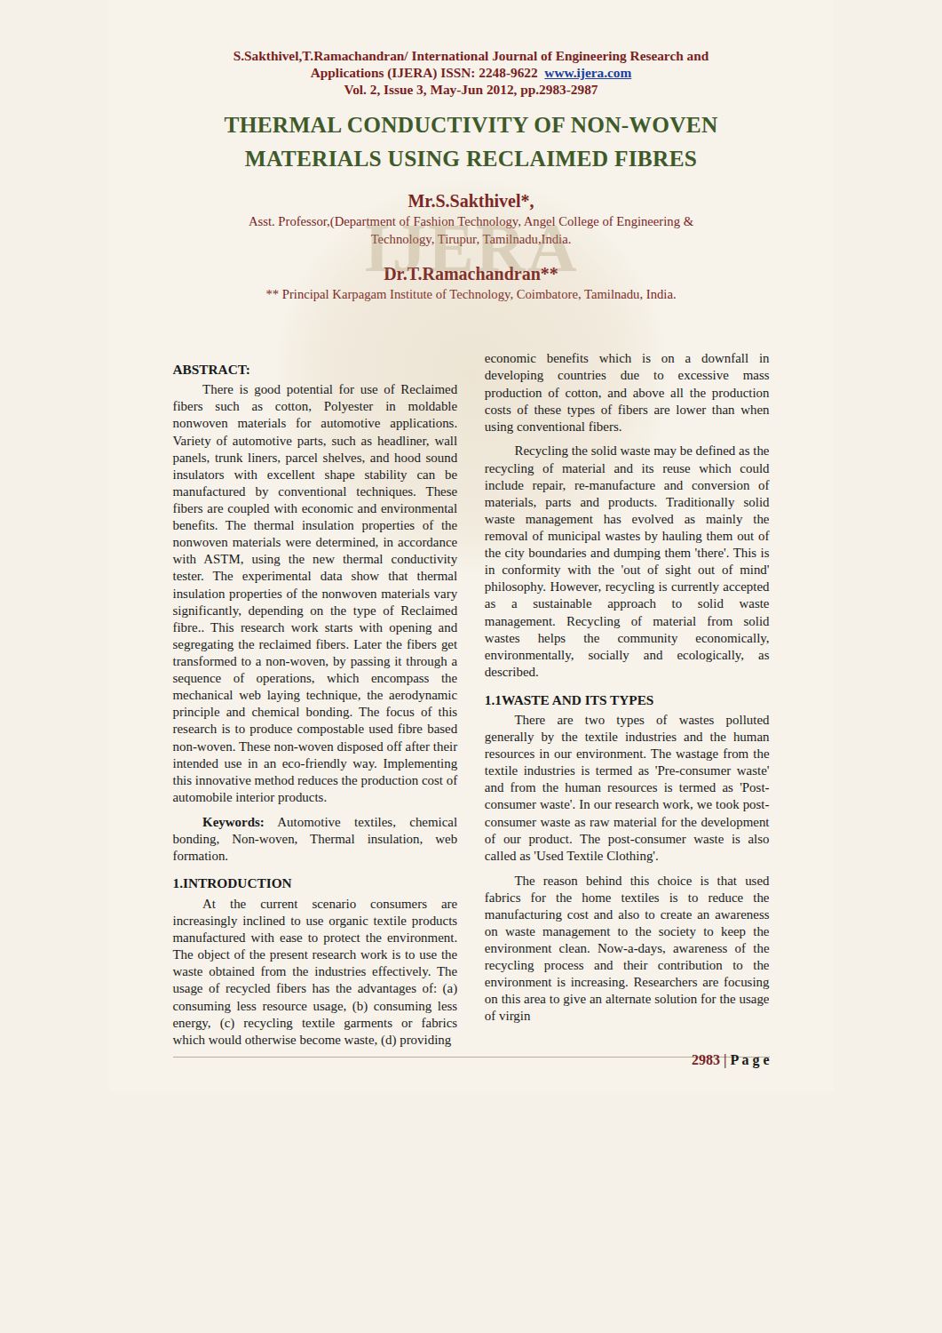S.Sakthivel,T.Ramachandran/ International Journal of Engineering Research and
Applications (IJERA) ISSN: 2248-9622 www.ijera.com
Vol. 2, Issue 3, May-Jun 2012, pp.2983-2987
THERMAL CONDUCTIVITY OF NON-WOVEN
MATERIALS USING RECLAIMED FIBRES
Mr.S.Sakthivel*,
Asst. Professor,(Department of Fashion Technology, Angel College of Engineering &
Technology, Tirupur, Tamilnadu,India.
Dr.T.Ramachandran**
** Principal Karpagam Institute of Technology, Coimbatore, Tamilnadu, India.
IJERA
ABSTRACT:
There is good potential for use of Reclaimed fibers such as cotton, Polyester in moldable nonwoven materials for automotive applications. Variety of automotive parts, such as headliner, wall panels, trunk liners, parcel shelves, and hood sound insulators with excellent shape stability can be manufactured by conventional techniques. These fibers are coupled with economic and environmental benefits. The thermal insulation properties of the nonwoven materials were determined, in accordance with ASTM, using the new thermal conductivity tester. The experimental data show that thermal insulation properties of the nonwoven materials vary significantly, depending on the type of Reclaimed fibre.. This research work starts with opening and segregating the reclaimed fibers. Later the fibers get transformed to a non-woven, by passing it through a sequence of operations, which encompass the mechanical web laying technique, the aerodynamic principle and chemical bonding. The focus of this research is to produce compostable used fibre based non-woven. These non-woven disposed off after their intended use in an eco-friendly way. Implementing this innovative method reduces the production cost of automobile interior products.
Keywords: Automotive textiles, chemical bonding, Non-woven, Thermal insulation, web formation.
1.INTRODUCTION
At the current scenario consumers are increasingly inclined to use organic textile products manufactured with ease to protect the environment. The object of the present research work is to use the waste obtained from the industries effectively. The usage of recycled fibers has the advantages of: (a) consuming less resource usage, (b) consuming less energy, (c) recycling textile garments or fabrics which would otherwise become waste, (d) providing
economic benefits which is on a downfall in developing countries due to excessive mass production of cotton, and above all the production costs of these types of fibers are lower than when using conventional fibers.
Recycling the solid waste may be defined as the recycling of material and its reuse which could include repair, re-manufacture and conversion of materials, parts and products. Traditionally solid waste management has evolved as mainly the removal of municipal wastes by hauling them out of the city boundaries and dumping them 'there'. This is in conformity with the 'out of sight out of mind' philosophy. However, recycling is currently accepted as a sustainable approach to solid waste management. Recycling of material from solid wastes helps the community economically, environmentally, socially and ecologically, as described.
1.1WASTE AND ITS TYPES
There are two types of wastes polluted generally by the textile industries and the human resources in our environment. The wastage from the textile industries is termed as 'Pre-consumer waste' and from the human resources is termed as 'Post-consumer waste'. In our research work, we took post-consumer waste as raw material for the development of our product. The post-consumer waste is also called as 'Used Textile Clothing'.
The reason behind this choice is that used fabrics for the home textiles is to reduce the manufacturing cost and also to create an awareness on waste management to the society to keep the environment clean. Now-a-days, awareness of the recycling process and their contribution to the environment is increasing. Researchers are focusing on this area to give an alternate solution for the usage of virgin
2983 | P a g e